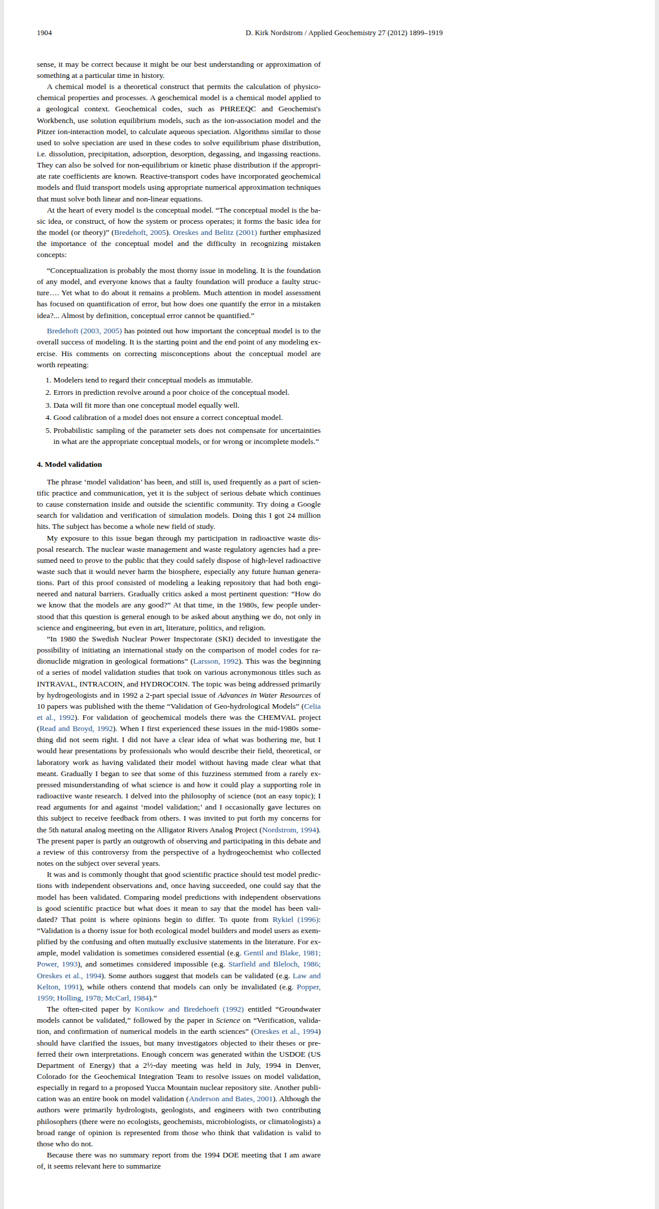1904 D. Kirk Nordstrom / Applied Geochemistry 27 (2012) 1899–1919
sense, it may be correct because it might be our best understanding or approximation of something at a particular time in history.
A chemical model is a theoretical construct that permits the calculation of physicochemical properties and processes. A geochemical model is a chemical model applied to a geological context. Geochemical codes, such as PHREEQC and Geochemist's Workbench, use solution equilibrium models, such as the ion-association model and the Pitzer ion-interaction model, to calculate aqueous speciation. Algorithms similar to those used to solve speciation are used in these codes to solve equilibrium phase distribution, i.e. dissolution, precipitation, adsorption, desorption, degassing, and ingassing reactions. They can also be solved for non-equilibrium or kinetic phase distribution if the appropriate rate coefficients are known. Reactive-transport codes have incorporated geochemical models and fluid transport models using appropriate numerical approximation techniques that must solve both linear and non-linear equations.
At the heart of every model is the conceptual model. “The conceptual model is the basic idea, or construct, of how the system or process operates; it forms the basic idea for the model (or theory)” (Bredehoft, 2005). Oreskes and Belitz (2001) further emphasized the importance of the conceptual model and the difficulty in recognizing mistaken concepts:
“Conceptualization is probably the most thorny issue in modeling. It is the foundation of any model, and everyone knows that a faulty foundation will produce a faulty structure…. Yet what to do about it remains a problem. Much attention in model assessment has focused on quantification of error, but how does one quantify the error in a mistaken idea?... Almost by definition, conceptual error cannot be quantified.”
Bredehoft (2003, 2005) has pointed out how important the conceptual model is to the overall success of modeling. It is the starting point and the end point of any modeling exercise. His comments on correcting misconceptions about the conceptual model are worth repeating:
Modelers tend to regard their conceptual models as immutable.
Errors in prediction revolve around a poor choice of the conceptual model.
Data will fit more than one conceptual model equally well.
Good calibration of a model does not ensure a correct conceptual model.
Probabilistic sampling of the parameter sets does not compensate for uncertainties in what are the appropriate conceptual models, or for wrong or incomplete models.”
4. Model validation
The phrase ‘model validation’ has been, and still is, used frequently as a part of scientific practice and communication, yet it is the subject of serious debate which continues to cause consternation inside and outside the scientific community. Try doing a Google search for validation and verification of simulation models. Doing this I got 24 million hits. The subject has become a whole new field of study.
My exposure to this issue began through my participation in radioactive waste disposal research. The nuclear waste management and waste regulatory agencies had a presumed need to prove to the public that they could safely dispose of high-level radioactive waste such that it would never harm the biosphere, especially any future human generations. Part of this proof consisted of modeling a leaking repository that had both engineered and natural barriers. Gradually critics asked a most pertinent question: “How do we know that the models are any good?” At that time, in the 1980s, few people understood that this question is general enough to be asked about anything we do, not only in science and engineering, but even in art, literature, politics, and religion.
“In 1980 the Swedish Nuclear Power Inspectorate (SKI) decided to investigate the possibility of initiating an international study on the comparison of model codes for radionuclide migration in geological formations” (Larsson, 1992). This was the beginning of a series of model validation studies that took on various acronymonous titles such as INTRAVAL, INTRACOIN, and HYDROCOIN. The topic was being addressed primarily by hydrogeologists and in 1992 a 2-part special issue of Advances in Water Resources of 10 papers was published with the theme “Validation of Geo-hydrological Models” (Celia et al., 1992). For validation of geochemical models there was the CHEMVAL project (Read and Broyd, 1992). When I first experienced these issues in the mid-1980s something did not seem right. I did not have a clear idea of what was bothering me, but I would hear presentations by professionals who would describe their field, theoretical, or laboratory work as having validated their model without having made clear what that meant. Gradually I began to see that some of this fuzziness stemmed from a rarely expressed misunderstanding of what science is and how it could play a supporting role in radioactive waste research. I delved into the philosophy of science (not an easy topic); I read arguments for and against ‘model validation;’ and I occasionally gave lectures on this subject to receive feedback from others. I was invited to put forth my concerns for the 5th natural analog meeting on the Alligator Rivers Analog Project (Nordstrom, 1994). The present paper is partly an outgrowth of observing and participating in this debate and a review of this controversy from the perspective of a hydrogeochemist who collected notes on the subject over several years.
It was and is commonly thought that good scientific practice should test model predictions with independent observations and, once having succeeded, one could say that the model has been validated. Comparing model predictions with independent observations is good scientific practice but what does it mean to say that the model has been validated? That point is where opinions begin to differ. To quote from Rykiel (1996): “Validation is a thorny issue for both ecological model builders and model users as exemplified by the confusing and often mutually exclusive statements in the literature. For example, model validation is sometimes considered essential (e.g. Gentil and Blake, 1981; Power, 1993), and sometimes considered impossible (e.g. Starfield and Bleloch, 1986; Oreskes et al., 1994). Some authors suggest that models can be validated (e.g. Law and Kelton, 1991), while others contend that models can only be invalidated (e.g. Popper, 1959; Holling, 1978; McCarl, 1984).”
The often-cited paper by Konikow and Bredehoeft (1992) entitled “Groundwater models cannot be validated,” followed by the paper in Science on “Verification, validation, and confirmation of numerical models in the earth sciences” (Oreskes et al., 1994) should have clarified the issues, but many investigators objected to their theses or preferred their own interpretations. Enough concern was generated within the USDOE (US Department of Energy) that a 2½-day meeting was held in July, 1994 in Denver, Colorado for the Geochemical Integration Team to resolve issues on model validation, especially in regard to a proposed Yucca Mountain nuclear repository site. Another publication was an entire book on model validation (Anderson and Bates, 2001). Although the authors were primarily hydrologists, geologists, and engineers with two contributing philosophers (there were no ecologists, geochemists, microbiologists, or climatologists) a broad range of opinion is represented from those who think that validation is valid to those who do not.
Because there was no summary report from the 1994 DOE meeting that I am aware of, it seems relevant here to summarize